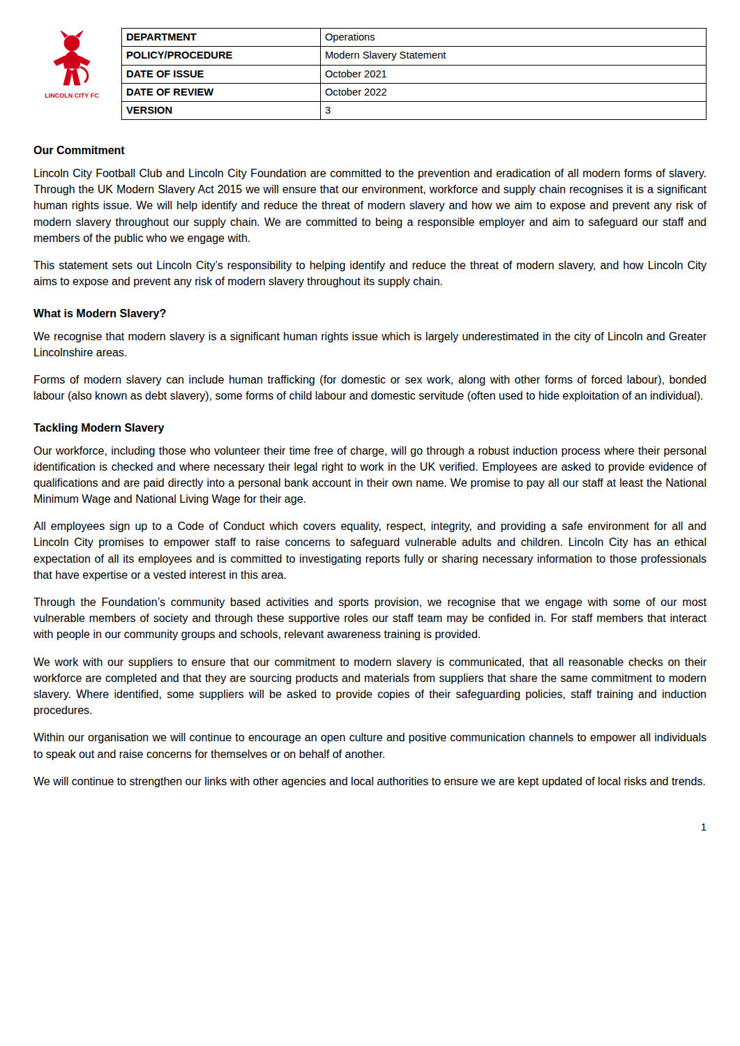Lincoln City FC crest LINCOLN CITY FC
| DEPARTMENT | Operations |
| POLICY/PROCEDURE | Modern Slavery Statement |
| DATE OF ISSUE | October 2021 |
| DATE OF REVIEW | October 2022 |
| VERSION | 3 |
Our Commitment
Lincoln City Football Club and Lincoln City Foundation are committed to the prevention and eradication of all modern forms of slavery. Through the UK Modern Slavery Act 2015 we will ensure that our environment, workforce and supply chain recognises it is a significant human rights issue. We will help identify and reduce the threat of modern slavery and how we aim to expose and prevent any risk of modern slavery throughout our supply chain. We are committed to being a responsible employer and aim to safeguard our staff and members of the public who we engage with.
This statement sets out Lincoln City’s responsibility to helping identify and reduce the threat of modern slavery, and how Lincoln City aims to expose and prevent any risk of modern slavery throughout its supply chain.
What is Modern Slavery?
We recognise that modern slavery is a significant human rights issue which is largely underestimated in the city of Lincoln and Greater Lincolnshire areas.
Forms of modern slavery can include human trafficking (for domestic or sex work, along with other forms of forced labour), bonded labour (also known as debt slavery), some forms of child labour and domestic servitude (often used to hide exploitation of an individual).
Tackling Modern Slavery
Our workforce, including those who volunteer their time free of charge, will go through a robust induction process where their personal identification is checked and where necessary their legal right to work in the UK verified. Employees are asked to provide evidence of qualifications and are paid directly into a personal bank account in their own name. We promise to pay all our staff at least the National Minimum Wage and National Living Wage for their age.
All employees sign up to a Code of Conduct which covers equality, respect, integrity, and providing a safe environment for all and Lincoln City promises to empower staff to raise concerns to safeguard vulnerable adults and children. Lincoln City has an ethical expectation of all its employees and is committed to investigating reports fully or sharing necessary information to those professionals that have expertise or a vested interest in this area.
Through the Foundation’s community based activities and sports provision, we recognise that we engage with some of our most vulnerable members of society and through these supportive roles our staff team may be confided in. For staff members that interact with people in our community groups and schools, relevant awareness training is provided.
We work with our suppliers to ensure that our commitment to modern slavery is communicated, that all reasonable checks on their workforce are completed and that they are sourcing products and materials from suppliers that share the same commitment to modern slavery. Where identified, some suppliers will be asked to provide copies of their safeguarding policies, staff training and induction procedures.
Within our organisation we will continue to encourage an open culture and positive communication channels to empower all individuals to speak out and raise concerns for themselves or on behalf of another.
We will continue to strengthen our links with other agencies and local authorities to ensure we are kept updated of local risks and trends.
1